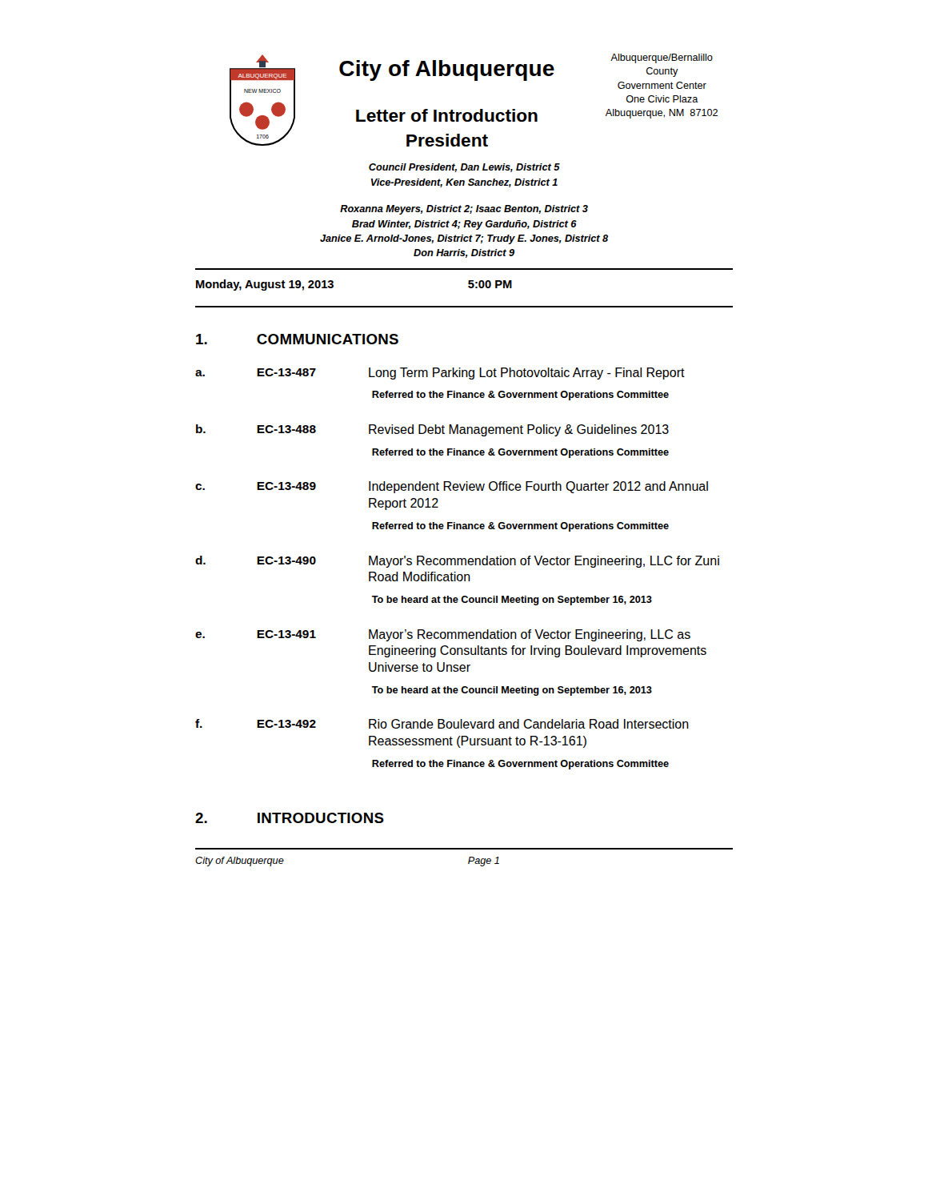City of Albuquerque
Letter of Introduction
President
Albuquerque/Bernalillo
County
Government Center
One Civic Plaza
Albuquerque, NM 87102
Council President, Dan Lewis, District 5
Vice-President, Ken Sanchez, District 1
Roxanna Meyers, District 2; Isaac Benton, District 3
Brad Winter, District 4; Rey Garduño, District 6
Janice E. Arnold-Jones, District 7; Trudy E. Jones, District 8
Don Harris, District 9
Monday, August 19, 2013
5:00 PM
1.
COMMUNICATIONS
a.
EC-13-487
Long Term Parking Lot Photovoltaic Array - Final Report
Referred to the Finance & Government Operations Committee
b.
EC-13-488
Revised Debt Management Policy & Guidelines 2013
Referred to the Finance & Government Operations Committee
c.
EC-13-489
Independent Review Office Fourth Quarter 2012 and Annual Report 2012
Referred to the Finance & Government Operations Committee
d.
EC-13-490
Mayor's Recommendation of Vector Engineering, LLC for Zuni Road Modification
To be heard at the Council Meeting on September 16, 2013
e.
EC-13-491
Mayor’s Recommendation of Vector Engineering, LLC as Engineering Consultants for Irving Boulevard Improvements Universe to Unser
To be heard at the Council Meeting on September 16, 2013
f.
EC-13-492
Rio Grande Boulevard and Candelaria Road Intersection Reassessment (Pursuant to R-13-161)
Referred to the Finance & Government Operations Committee
2.
INTRODUCTIONS
City of Albuquerque
Page 1